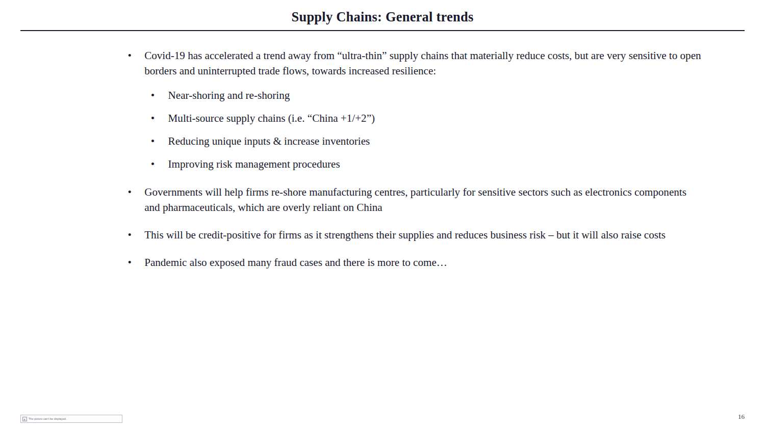Supply Chains: General trends
Covid-19 has accelerated a trend away from “ultra-thin” supply chains that materially reduce costs, but are very sensitive to open borders and uninterrupted trade flows, towards increased resilience:
Near-shoring and re-shoring
Multi-source supply chains (i.e. “China +1/+2”)
Reducing unique inputs & increase inventories
Improving risk management procedures
Governments will help firms re-shore manufacturing centres, particularly for sensitive sectors such as electronics components and pharmaceuticals, which are overly reliant on China
This will be credit-positive for firms as it strengthens their supplies and reduces business risk – but it will also raise costs
Pandemic also exposed many fraud cases and there is more to come…
The picture can't be displayed.
16